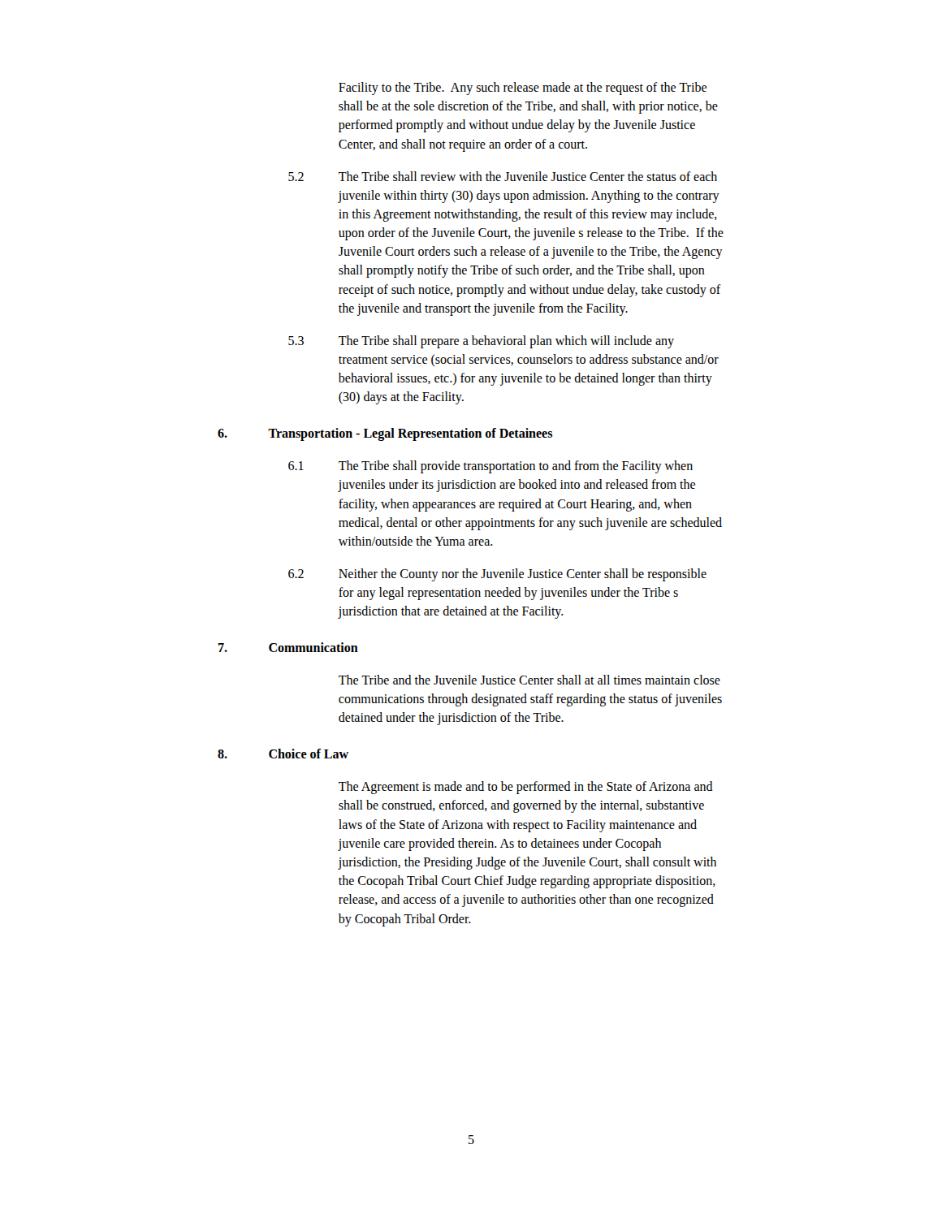Facility to the Tribe. Any such release made at the request of the Tribe shall be at the sole discretion of the Tribe, and shall, with prior notice, be performed promptly and without undue delay by the Juvenile Justice Center, and shall not require an order of a court.
5.2
The Tribe shall review with the Juvenile Justice Center the status of each juvenile within thirty (30) days upon admission. Anything to the contrary in this Agreement notwithstanding, the result of this review may include, upon order of the Juvenile Court, the juvenile s release to the Tribe. If the Juvenile Court orders such a release of a juvenile to the Tribe, the Agency shall promptly notify the Tribe of such order, and the Tribe shall, upon receipt of such notice, promptly and without undue delay, take custody of the juvenile and transport the juvenile from the Facility.
5.3
The Tribe shall prepare a behavioral plan which will include any treatment service (social services, counselors to address substance and/or behavioral issues, etc.) for any juvenile to be detained longer than thirty (30) days at the Facility.
6.
Transportation - Legal Representation of Detainees
6.1
The Tribe shall provide transportation to and from the Facility when juveniles under its jurisdiction are booked into and released from the facility, when appearances are required at Court Hearing, and, when medical, dental or other appointments for any such juvenile are scheduled within/outside the Yuma area.
6.2
Neither the County nor the Juvenile Justice Center shall be responsible for any legal representation needed by juveniles under the Tribe s jurisdiction that are detained at the Facility.
7.
Communication
The Tribe and the Juvenile Justice Center shall at all times maintain close communications through designated staff regarding the status of juveniles detained under the jurisdiction of the Tribe.
8.
Choice of Law
The Agreement is made and to be performed in the State of Arizona and shall be construed, enforced, and governed by the internal, substantive laws of the State of Arizona with respect to Facility maintenance and juvenile care provided therein. As to detainees under Cocopah jurisdiction, the Presiding Judge of the Juvenile Court, shall consult with the Cocopah Tribal Court Chief Judge regarding appropriate disposition, release, and access of a juvenile to authorities other than one recognized by Cocopah Tribal Order.
5